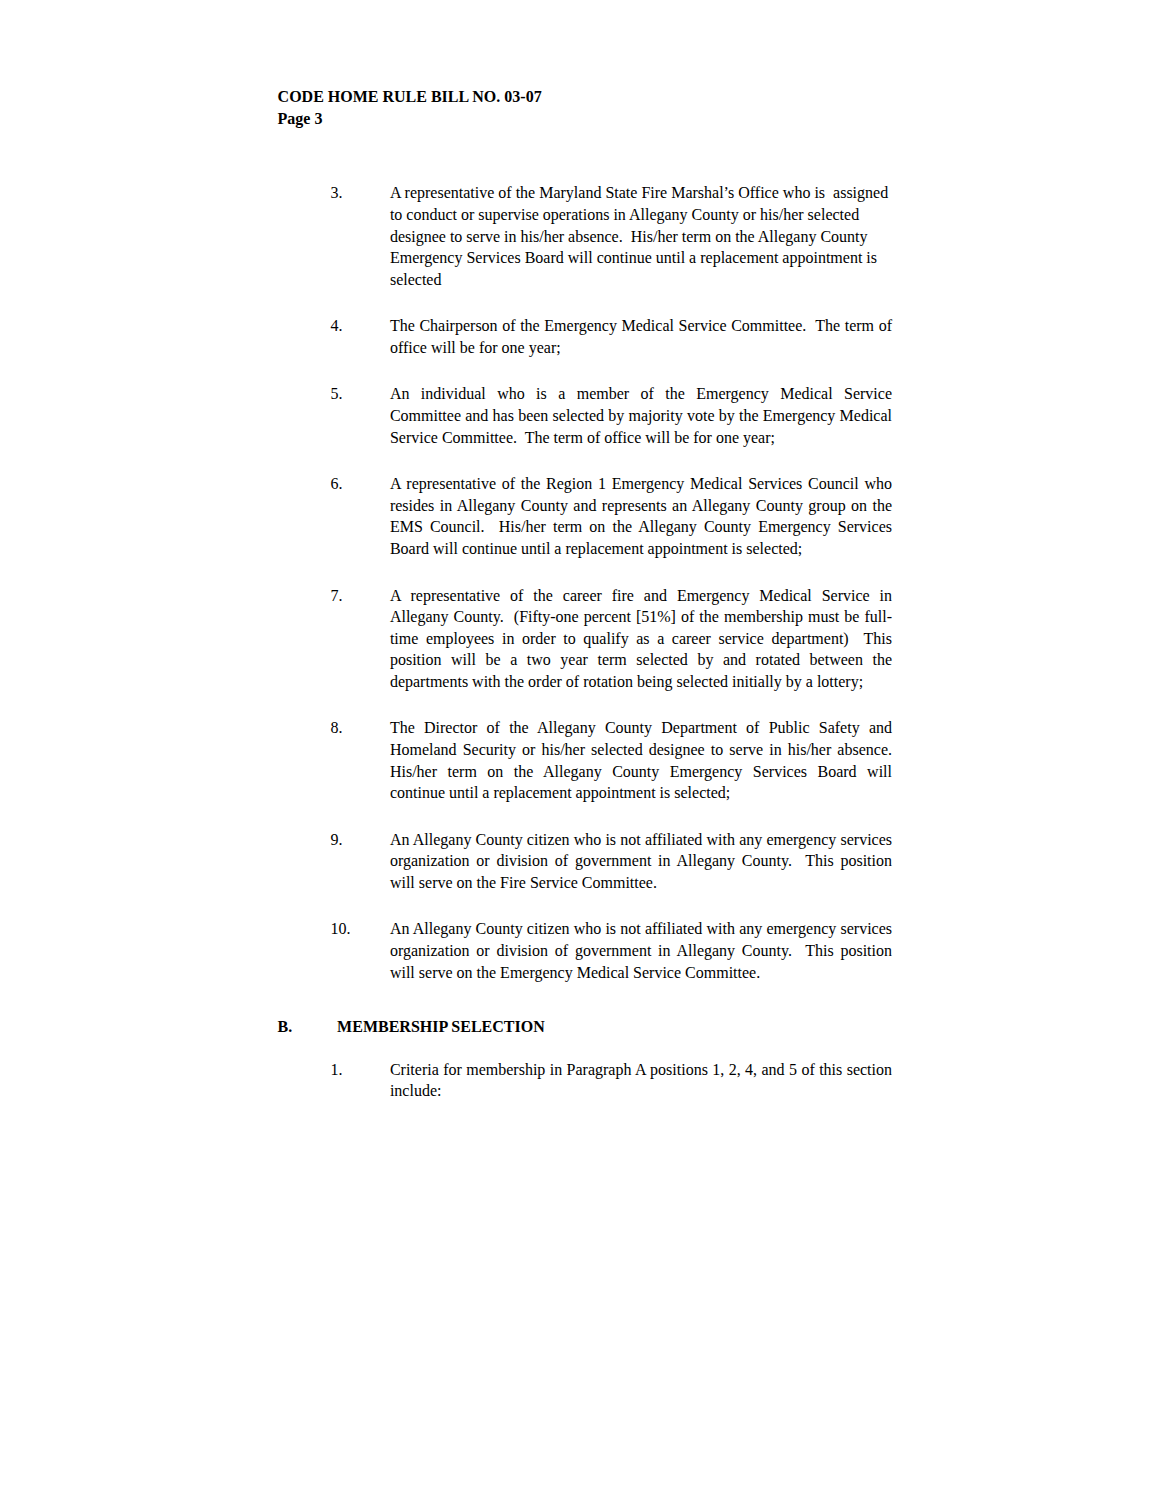CODE HOME RULE BILL NO. 03-07
Page 3
3.
A representative of the Maryland State Fire Marshal’s Office who is assigned to conduct or supervise operations in Allegany County or his/her selected designee to serve in his/her absence. His/her term on the Allegany County Emergency Services Board will continue until a replacement appointment is selected
4.
The Chairperson of the Emergency Medical Service Committee. The term of office will be for one year;
5.
An individual who is a member of the Emergency Medical Service Committee and has been selected by majority vote by the Emergency Medical Service Committee. The term of office will be for one year;
6.
A representative of the Region 1 Emergency Medical Services Council who resides in Allegany County and represents an Allegany County group on the EMS Council. His/her term on the Allegany County Emergency Services Board will continue until a replacement appointment is selected;
7.
A representative of the career fire and Emergency Medical Service in Allegany County. (Fifty-one percent [51%] of the membership must be full-time employees in order to qualify as a career service department) This position will be a two year term selected by and rotated between the departments with the order of rotation being selected initially by a lottery;
8.
The Director of the Allegany County Department of Public Safety and Homeland Security or his/her selected designee to serve in his/her absence. His/her term on the Allegany County Emergency Services Board will continue until a replacement appointment is selected;
9.
An Allegany County citizen who is not affiliated with any emergency services organization or division of government in Allegany County. This position will serve on the Fire Service Committee.
10.
An Allegany County citizen who is not affiliated with any emergency services organization or division of government in Allegany County. This position will serve on the Emergency Medical Service Committee.
B.
MEMBERSHIP SELECTION
1.
Criteria for membership in Paragraph A positions 1, 2, 4, and 5 of this section include: